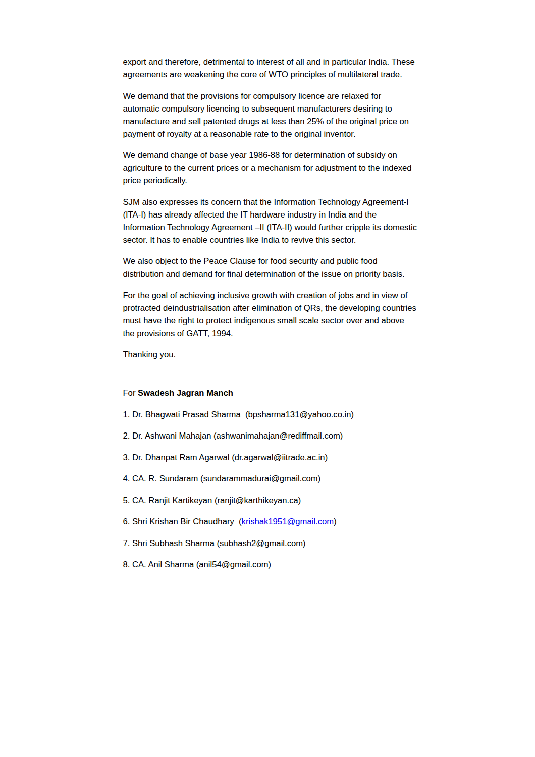export and therefore, detrimental to interest of all and in particular India. These agreements are weakening the core of WTO principles of multilateral trade.
We demand that the provisions for compulsory licence are relaxed for automatic compulsory licencing to subsequent manufacturers desiring to manufacture and sell patented drugs at less than 25% of the original price on payment of royalty at a reasonable rate to the original inventor.
We demand change of base year 1986-88 for determination of subsidy on agriculture to the current prices or a mechanism for adjustment to the indexed price periodically.
SJM also expresses its concern that the Information Technology Agreement-I (ITA-I) has already affected the IT hardware industry in India and the Information Technology Agreement –II (ITA-II) would further cripple its domestic sector. It has to enable countries like India to revive this sector.
We also object to the Peace Clause for food security and public food distribution and demand for final determination of the issue on priority basis.
For the goal of achieving inclusive growth with creation of jobs and in view of protracted deindustrialisation after elimination of QRs, the developing countries must have the right to protect indigenous small scale sector over and above the provisions of GATT, 1994.
Thanking you.
For Swadesh Jagran Manch
1. Dr. Bhagwati Prasad Sharma (bpsharma131@yahoo.co.in)
2. Dr. Ashwani Mahajan (ashwanimahajan@rediffmail.com)
3. Dr. Dhanpat Ram Agarwal (dr.agarwal@iitrade.ac.in)
4. CA. R. Sundaram (sundarammadurai@gmail.com)
5. CA. Ranjit Kartikeyan (ranjit@karthikeyan.ca)
6. Shri Krishan Bir Chaudhary (krishak1951@gmail.com)
7. Shri Subhash Sharma (subhash2@gmail.com)
8. CA. Anil Sharma (anil54@gmail.com)